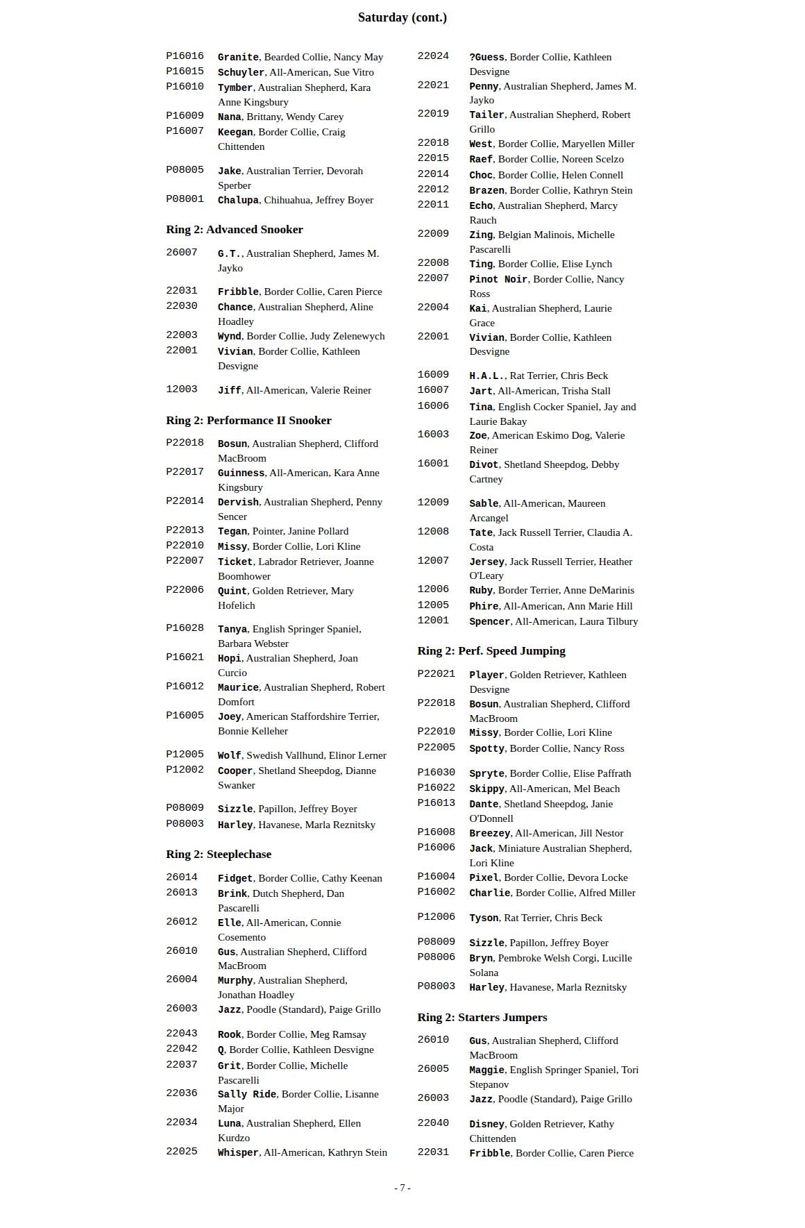Saturday (cont.)
| P16016 | Granite , Bearded Collie, Nancy May |
| P16015 | Schuyler , All-American, Sue Vitro |
| P16010 | Tymber , Australian Shepherd, Kara Anne Kingsbury |
| P16009 | Nana , Brittany, Wendy Carey |
| P16007 | Keegan , Border Collie, Craig Chittenden |
| P08005 | Jake , Australian Terrier, Devorah Sperber |
| P08001 | Chalupa , Chihuahua, Jeffrey Boyer |
Ring 2: Advanced Snooker
| 26007 | G.T. , Australian Shepherd, James M. Jayko |
| 22031 | Fribble , Border Collie, Caren Pierce |
| 22030 | Chance , Australian Shepherd, Aline Hoadley |
| 22003 | Wynd , Border Collie, Judy Zelenewych |
| 22001 | Vivian , Border Collie, Kathleen Desvigne |
| 12003 | Jiff , All-American, Valerie Reiner |
Ring 2: Performance II Snooker
| P22018 | Bosun , Australian Shepherd, Clifford MacBroom |
| P22017 | Guinness , All-American, Kara Anne Kingsbury |
| P22014 | Dervish , Australian Shepherd, Penny Sencer |
| P22013 | Tegan , Pointer, Janine Pollard |
| P22010 | Missy , Border Collie, Lori Kline |
| P22007 | Ticket , Labrador Retriever, Joanne Boomhower |
| P22006 | Quint , Golden Retriever, Mary Hofelich |
| P16028 | Tanya , English Springer Spaniel, Barbara Webster |
| P16021 | Hopi , Australian Shepherd, Joan Curcio |
| P16012 | Maurice , Australian Shepherd, Robert Domfort |
| P16005 | Joey , American Staffordshire Terrier, Bonnie Kelleher |
| P12005 | Wolf , Swedish Vallhund, Elinor Lerner |
| P12002 | Cooper , Shetland Sheepdog, Dianne Swanker |
| P08009 | Sizzle , Papillon, Jeffrey Boyer |
| P08003 | Harley , Havanese, Marla Reznitsky |
Ring 2: Steeplechase
| 26014 | Fidget , Border Collie, Cathy Keenan |
| 26013 | Brink , Dutch Shepherd, Dan Pascarelli |
| 26012 | Elle , All-American, Connie Cosemento |
| 26010 | Gus , Australian Shepherd, Clifford MacBroom |
| 26004 | Murphy , Australian Shepherd, Jonathan Hoadley |
| 26003 | Jazz , Poodle (Standard), Paige Grillo |
| 22043 | Rook , Border Collie, Meg Ramsay |
| 22042 | Q , Border Collie, Kathleen Desvigne |
| 22037 | Grit , Border Collie, Michelle Pascarelli |
| 22036 | Sally Ride , Border Collie, Lisanne Major |
| 22034 | Luna , Australian Shepherd, Ellen Kurdzo |
| 22025 | Whisper , All-American, Kathryn Stein |
| 22024 | ?Guess , Border Collie, Kathleen Desvigne |
| 22021 | Penny , Australian Shepherd, James M. Jayko |
| 22019 | Tailer , Australian Shepherd, Robert Grillo |
| 22018 | West , Border Collie, Maryellen Miller |
| 22015 | Raef , Border Collie, Noreen Scelzo |
| 22014 | Choc , Border Collie, Helen Connell |
| 22012 | Brazen , Border Collie, Kathryn Stein |
| 22011 | Echo , Australian Shepherd, Marcy Rauch |
| 22009 | Zing , Belgian Malinois, Michelle Pascarelli |
| 22008 | Ting , Border Collie, Elise Lynch |
| 22007 | Pinot Noir , Border Collie, Nancy Ross |
| 22004 | Kai , Australian Shepherd, Laurie Grace |
| 22001 | Vivian , Border Collie, Kathleen Desvigne |
| 16009 | H.A.L. , Rat Terrier, Chris Beck |
| 16007 | Jart , All-American, Trisha Stall |
| 16006 | Tina , English Cocker Spaniel, Jay and Laurie Bakay |
| 16003 | Zoe , American Eskimo Dog, Valerie Reiner |
| 16001 | Divot , Shetland Sheepdog, Debby Cartney |
| 12009 | Sable , All-American, Maureen Arcangel |
| 12008 | Tate , Jack Russell Terrier, Claudia A. Costa |
| 12007 | Jersey , Jack Russell Terrier, Heather O'Leary |
| 12006 | Ruby , Border Terrier, Anne DeMarinis |
| 12005 | Phire , All-American, Ann Marie Hill |
| 12001 | Spencer , All-American, Laura Tilbury |
Ring 2: Perf. Speed Jumping
| P22021 | Player , Golden Retriever, Kathleen Desvigne |
| P22018 | Bosun , Australian Shepherd, Clifford MacBroom |
| P22010 | Missy , Border Collie, Lori Kline |
| P22005 | Spotty , Border Collie, Nancy Ross |
| P16030 | Spryte , Border Collie, Elise Paffrath |
| P16022 | Skippy , All-American, Mel Beach |
| P16013 | Dante , Shetland Sheepdog, Janie O'Donnell |
| P16008 | Breezey , All-American, Jill Nestor |
| P16006 | Jack , Miniature Australian Shepherd, Lori Kline |
| P16004 | Pixel , Border Collie, Devora Locke |
| P16002 | Charlie , Border Collie, Alfred Miller |
| P12006 | Tyson , Rat Terrier, Chris Beck |
| P08009 | Sizzle , Papillon, Jeffrey Boyer |
| P08006 | Bryn , Pembroke Welsh Corgi, Lucille Solana |
| P08003 | Harley , Havanese, Marla Reznitsky |
Ring 2: Starters Jumpers
| 26010 | Gus , Australian Shepherd, Clifford MacBroom |
| 26005 | Maggie , English Springer Spaniel, Tori Stepanov |
| 26003 | Jazz , Poodle (Standard), Paige Grillo |
| 22040 | Disney , Golden Retriever, Kathy Chittenden |
| 22031 | Fribble , Border Collie, Caren Pierce |
- 7 -